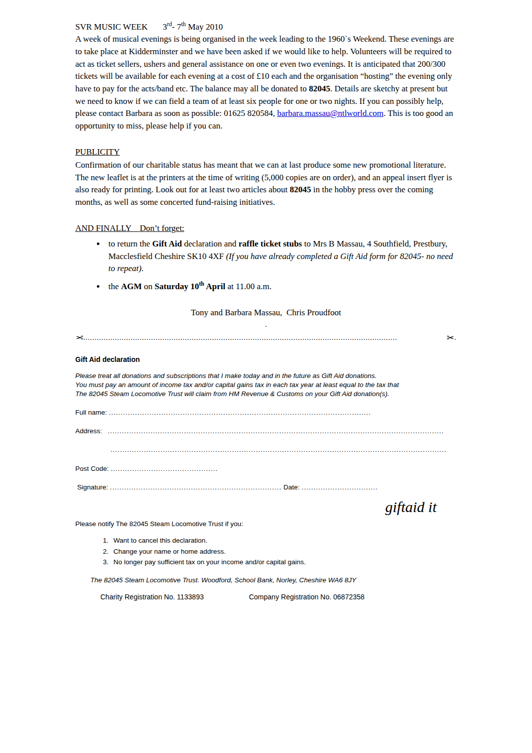SVR MUSIC WEEK 3rd- 7th May 2010
A week of musical evenings is being organised in the week leading to the 1960`s Weekend. These evenings are to take place at Kidderminster and we have been asked if we would like to help. Volunteers will be required to act as ticket sellers, ushers and general assistance on one or even two evenings. It is anticipated that 200/300 tickets will be available for each evening at a cost of £10 each and the organisation “hosting” the evening only have to pay for the acts/band etc. The balance may all be donated to 82045. Details are sketchy at present but we need to know if we can field a team of at least six people for one or two nights. If you can possibly help, please contact Barbara as soon as possible: 01625 820584, barbara.massau@ntlworld.com. This is too good an opportunity to miss, please help if you can.
PUBLICITY
Confirmation of our charitable status has meant that we can at last produce some new promotional literature. The new leaflet is at the printers at the time of writing (5,000 copies are on order), and an appeal insert flyer is also ready for printing. Look out for at least two articles about 82045 in the hobby press over the coming months, as well as some concerted fund-raising initiatives.
AND FINALLY Don’t forget:
to return the Gift Aid declaration and raffle ticket stubs to Mrs B Massau, 4 Southfield, Prestbury, Macclesfield Cheshire SK10 4XF (If you have already completed a Gift Aid form for 82045- no need to repeat).
the AGM on Saturday 10th April at 11.00 a.m.
Tony and Barbara Massau, Chris Proudfoot
.
✂ ........................................................................................................................................... ✂.
Gift Aid declaration
Please treat all donations and subscriptions that I make today and in the future as Gift Aid donations.
You must pay an amount of income tax and/or capital gains tax in each tax year at least equal to the tax that
The 82045 Steam Locomotive Trust will claim from HM Revenue & Customs on your Gift Aid donation(s).
Full name: ..............................................................................................................
Address: .............................................................................................................................................
.............................................................................................................................................
Post Code: .............................................
Signature: ........................................................................ Date: ................................
giftaid it
Please notify The 82045 Steam Locomotive Trust if you:
Want to cancel this declaration.
Change your name or home address.
No longer pay sufficient tax on your income and/or capital gains.
The 82045 Steam Locomotive Trust. Woodford, School Bank, Norley, Cheshire WA6 8JY
Charity Registration No. 1133893 Company Registration No. 06872358